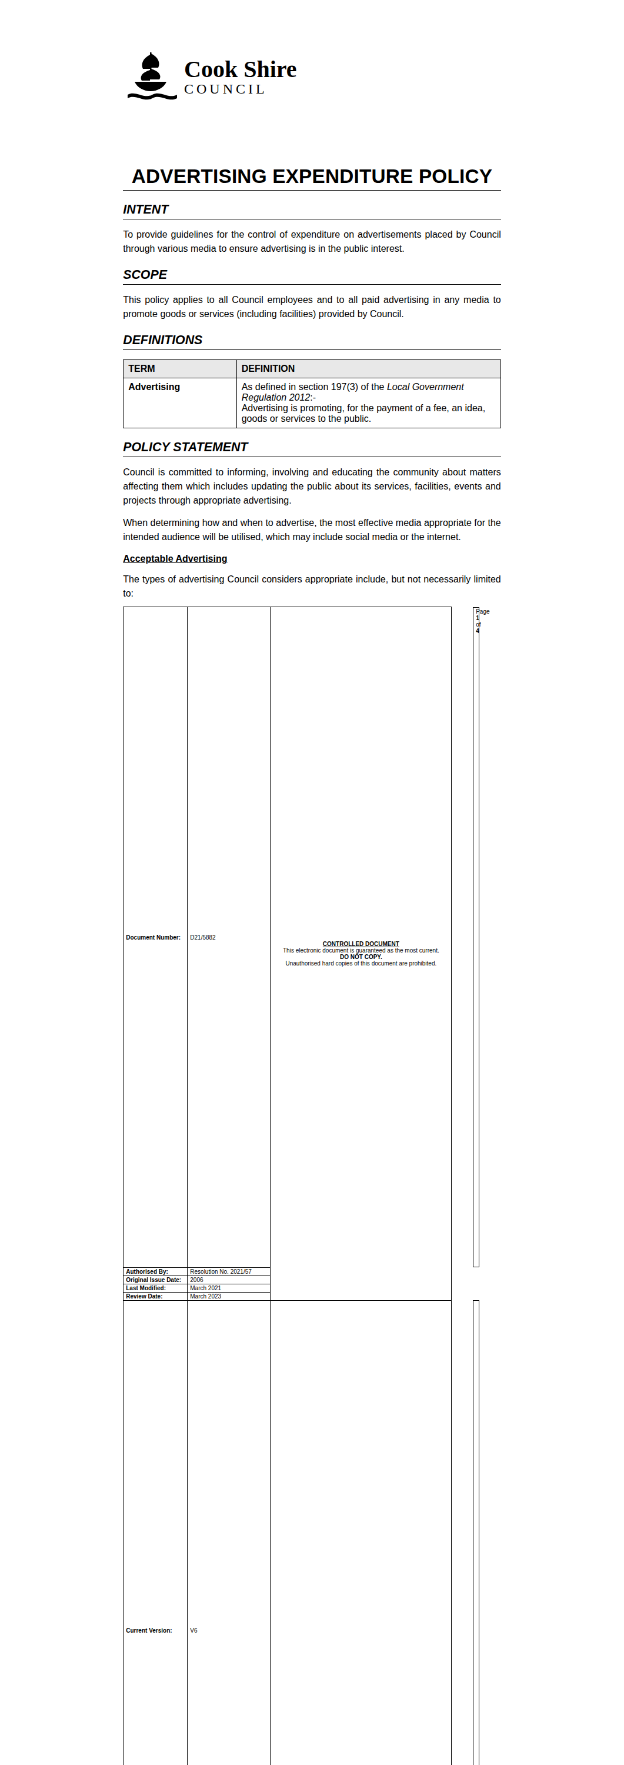Cook Shire COUNCIL
ADVERTISING EXPENDITURE POLICY
INTENT
To provide guidelines for the control of expenditure on advertisements placed by Council through various media to ensure advertising is in the public interest.
SCOPE
This policy applies to all Council employees and to all paid advertising in any media to promote goods or services (including facilities) provided by Council.
DEFINITIONS
| TERM | DEFINITION |
| --- | --- |
| Advertising | As defined in section 197(3) of the Local Government Regulation 2012 :- Advertising is promoting, for the payment of a fee, an idea, goods or services to the public. |
POLICY STATEMENT
Council is committed to informing, involving and educating the community about matters affecting them which includes updating the public about its services, facilities, events and projects through appropriate advertising.
When determining how and when to advertise, the most effective media appropriate for the intended audience will be utilised, which may include social media or the internet.
Acceptable Advertising
The types of advertising Council considers appropriate include, but not necessarily limited to:
| Document Number: | D21/5882 | CONTROLLED DOCUMENT This electronic document is guaranteed as the most current. DO NOT COPY. Unauthorised hard copies of this document are prohibited. | Page 1 of 4 |
| Authorised By: | Resolution No. 2021/57 |
| Original Issue Date: | 2006 |
| Last Modified: | March 2021 |
| Review Date: | March 2023 |
| Current Version: | V6 | | |